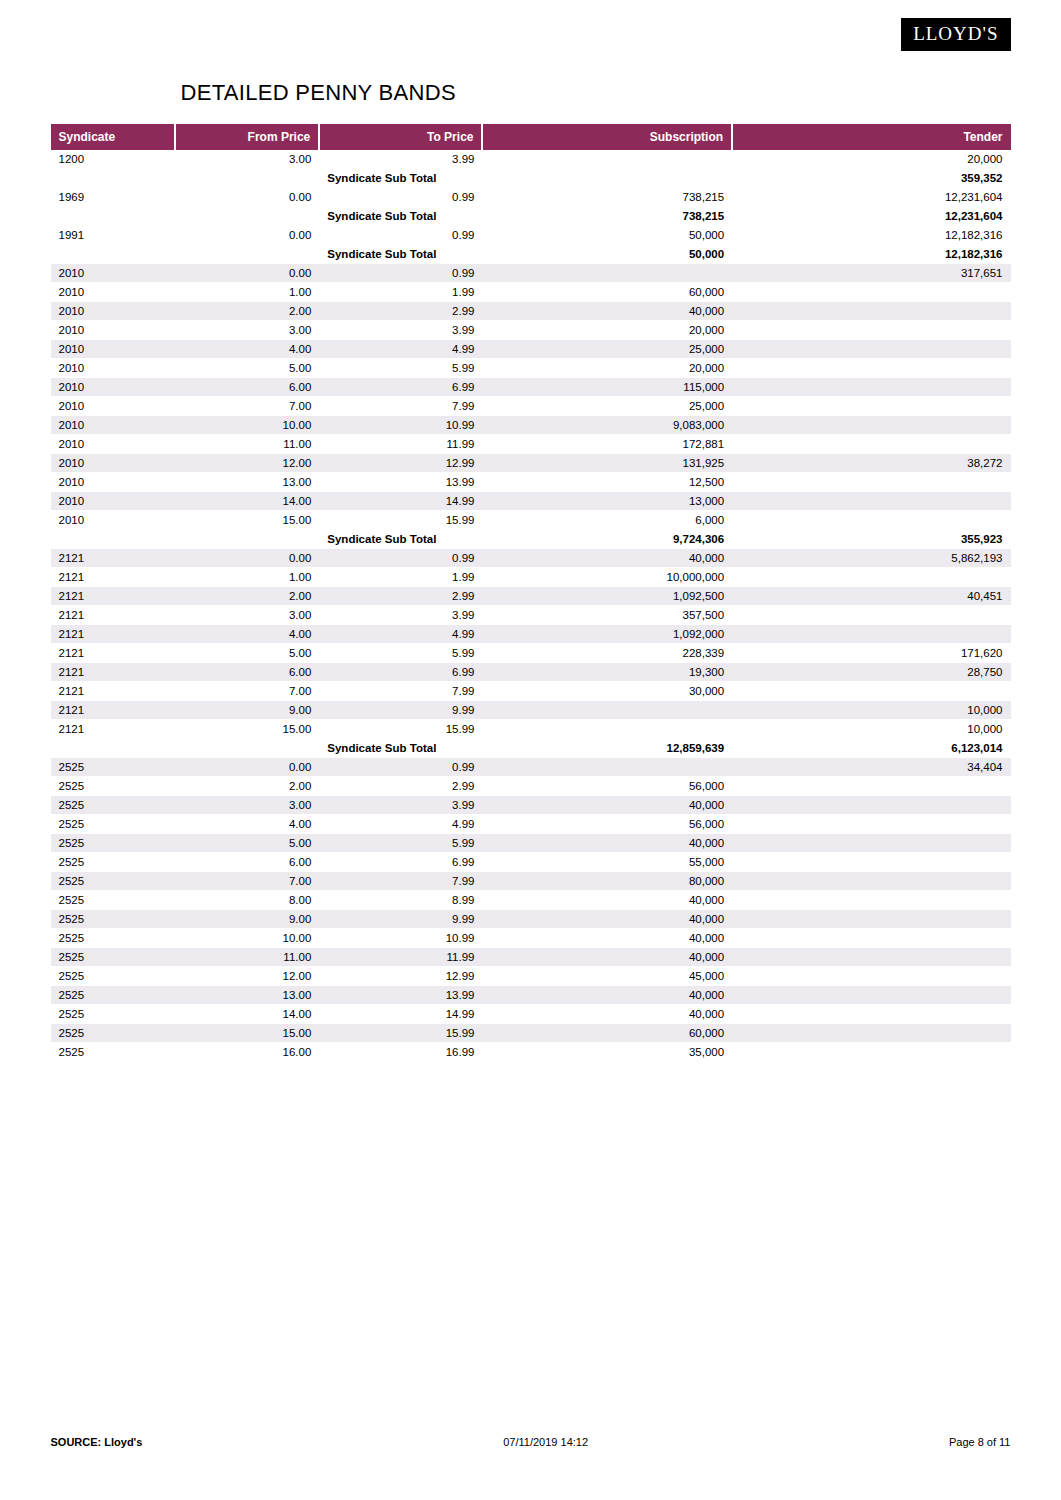LLOYD'S
DETAILED PENNY BANDS
| Syndicate | From Price | To Price | Subscription | Tender |
| --- | --- | --- | --- | --- |
| 1200 | 3.00 | 3.99 | | 20,000 |
| | | Syndicate Sub Total | | 359,352 |
| 1969 | 0.00 | 0.99 | 738,215 | 12,231,604 |
| | | Syndicate Sub Total | 738,215 | 12,231,604 |
| 1991 | 0.00 | 0.99 | 50,000 | 12,182,316 |
| | | Syndicate Sub Total | 50,000 | 12,182,316 |
| 2010 | 0.00 | 0.99 | | 317,651 |
| 2010 | 1.00 | 1.99 | 60,000 | |
| 2010 | 2.00 | 2.99 | 40,000 | |
| 2010 | 3.00 | 3.99 | 20,000 | |
| 2010 | 4.00 | 4.99 | 25,000 | |
| 2010 | 5.00 | 5.99 | 20,000 | |
| 2010 | 6.00 | 6.99 | 115,000 | |
| 2010 | 7.00 | 7.99 | 25,000 | |
| 2010 | 10.00 | 10.99 | 9,083,000 | |
| 2010 | 11.00 | 11.99 | 172,881 | |
| 2010 | 12.00 | 12.99 | 131,925 | 38,272 |
| 2010 | 13.00 | 13.99 | 12,500 | |
| 2010 | 14.00 | 14.99 | 13,000 | |
| 2010 | 15.00 | 15.99 | 6,000 | |
| | | Syndicate Sub Total | 9,724,306 | 355,923 |
| 2121 | 0.00 | 0.99 | 40,000 | 5,862,193 |
| 2121 | 1.00 | 1.99 | 10,000,000 | |
| 2121 | 2.00 | 2.99 | 1,092,500 | 40,451 |
| 2121 | 3.00 | 3.99 | 357,500 | |
| 2121 | 4.00 | 4.99 | 1,092,000 | |
| 2121 | 5.00 | 5.99 | 228,339 | 171,620 |
| 2121 | 6.00 | 6.99 | 19,300 | 28,750 |
| 2121 | 7.00 | 7.99 | 30,000 | |
| 2121 | 9.00 | 9.99 | | 10,000 |
| 2121 | 15.00 | 15.99 | | 10,000 |
| | | Syndicate Sub Total | 12,859,639 | 6,123,014 |
| 2525 | 0.00 | 0.99 | | 34,404 |
| 2525 | 2.00 | 2.99 | 56,000 | |
| 2525 | 3.00 | 3.99 | 40,000 | |
| 2525 | 4.00 | 4.99 | 56,000 | |
| 2525 | 5.00 | 5.99 | 40,000 | |
| 2525 | 6.00 | 6.99 | 55,000 | |
| 2525 | 7.00 | 7.99 | 80,000 | |
| 2525 | 8.00 | 8.99 | 40,000 | |
| 2525 | 9.00 | 9.99 | 40,000 | |
| 2525 | 10.00 | 10.99 | 40,000 | |
| 2525 | 11.00 | 11.99 | 40,000 | |
| 2525 | 12.00 | 12.99 | 45,000 | |
| 2525 | 13.00 | 13.99 | 40,000 | |
| 2525 | 14.00 | 14.99 | 40,000 | |
| 2525 | 15.00 | 15.99 | 60,000 | |
| 2525 | 16.00 | 16.99 | 35,000 | |
SOURCE: Lloyd's Page 8 of 11
07/11/2019 14:12